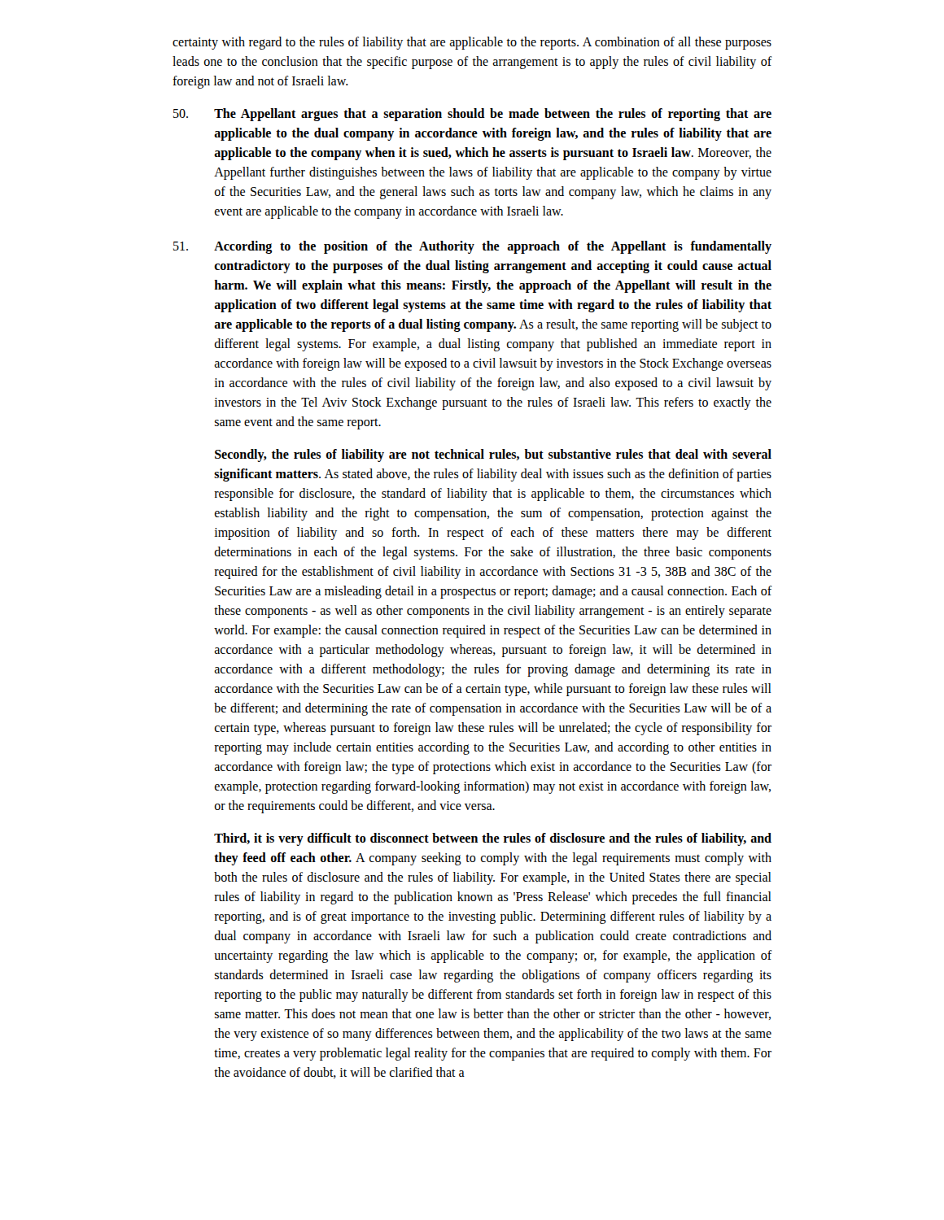certainty with regard to the rules of liability that are applicable to the reports. A combination of all these purposes leads one to the conclusion that the specific purpose of the arrangement is to apply the rules of civil liability of foreign law and not of Israeli law.
50.
The Appellant argues that a separation should be made between the rules of reporting that are applicable to the dual company in accordance with foreign law, and the rules of liability that are applicable to the company when it is sued, which he asserts is pursuant to Israeli law. Moreover, the Appellant further distinguishes between the laws of liability that are applicable to the company by virtue of the Securities Law, and the general laws such as torts law and company law, which he claims in any event are applicable to the company in accordance with Israeli law.
51.
According to the position of the Authority the approach of the Appellant is fundamentally contradictory to the purposes of the dual listing arrangement and accepting it could cause actual harm. We will explain what this means: Firstly, the approach of the Appellant will result in the application of two different legal systems at the same time with regard to the rules of liability that are applicable to the reports of a dual listing company. As a result, the same reporting will be subject to different legal systems. For example, a dual listing company that published an immediate report in accordance with foreign law will be exposed to a civil lawsuit by investors in the Stock Exchange overseas in accordance with the rules of civil liability of the foreign law, and also exposed to a civil lawsuit by investors in the Tel Aviv Stock Exchange pursuant to the rules of Israeli law. This refers to exactly the same event and the same report.
Secondly, the rules of liability are not technical rules, but substantive rules that deal with several significant matters. As stated above, the rules of liability deal with issues such as the definition of parties responsible for disclosure, the standard of liability that is applicable to them, the circumstances which establish liability and the right to compensation, the sum of compensation, protection against the imposition of liability and so forth. In respect of each of these matters there may be different determinations in each of the legal systems. For the sake of illustration, the three basic components required for the establishment of civil liability in accordance with Sections 31 -3 5, 38B and 38C of the Securities Law are a misleading detail in a prospectus or report; damage; and a causal connection. Each of these components - as well as other components in the civil liability arrangement - is an entirely separate world. For example: the causal connection required in respect of the Securities Law can be determined in accordance with a particular methodology whereas, pursuant to foreign law, it will be determined in accordance with a different methodology; the rules for proving damage and determining its rate in accordance with the Securities Law can be of a certain type, while pursuant to foreign law these rules will be different; and determining the rate of compensation in accordance with the Securities Law will be of a certain type, whereas pursuant to foreign law these rules will be unrelated; the cycle of responsibility for reporting may include certain entities according to the Securities Law, and according to other entities in accordance with foreign law; the type of protections which exist in accordance to the Securities Law (for example, protection regarding forward-looking information) may not exist in accordance with foreign law, or the requirements could be different, and vice versa.
Third, it is very difficult to disconnect between the rules of disclosure and the rules of liability, and they feed off each other. A company seeking to comply with the legal requirements must comply with both the rules of disclosure and the rules of liability. For example, in the United States there are special rules of liability in regard to the publication known as 'Press Release' which precedes the full financial reporting, and is of great importance to the investing public. Determining different rules of liability by a dual company in accordance with Israeli law for such a publication could create contradictions and uncertainty regarding the law which is applicable to the company; or, for example, the application of standards determined in Israeli case law regarding the obligations of company officers regarding its reporting to the public may naturally be different from standards set forth in foreign law in respect of this same matter. This does not mean that one law is better than the other or stricter than the other - however, the very existence of so many differences between them, and the applicability of the two laws at the same time, creates a very problematic legal reality for the companies that are required to comply with them. For the avoidance of doubt, it will be clarified that a